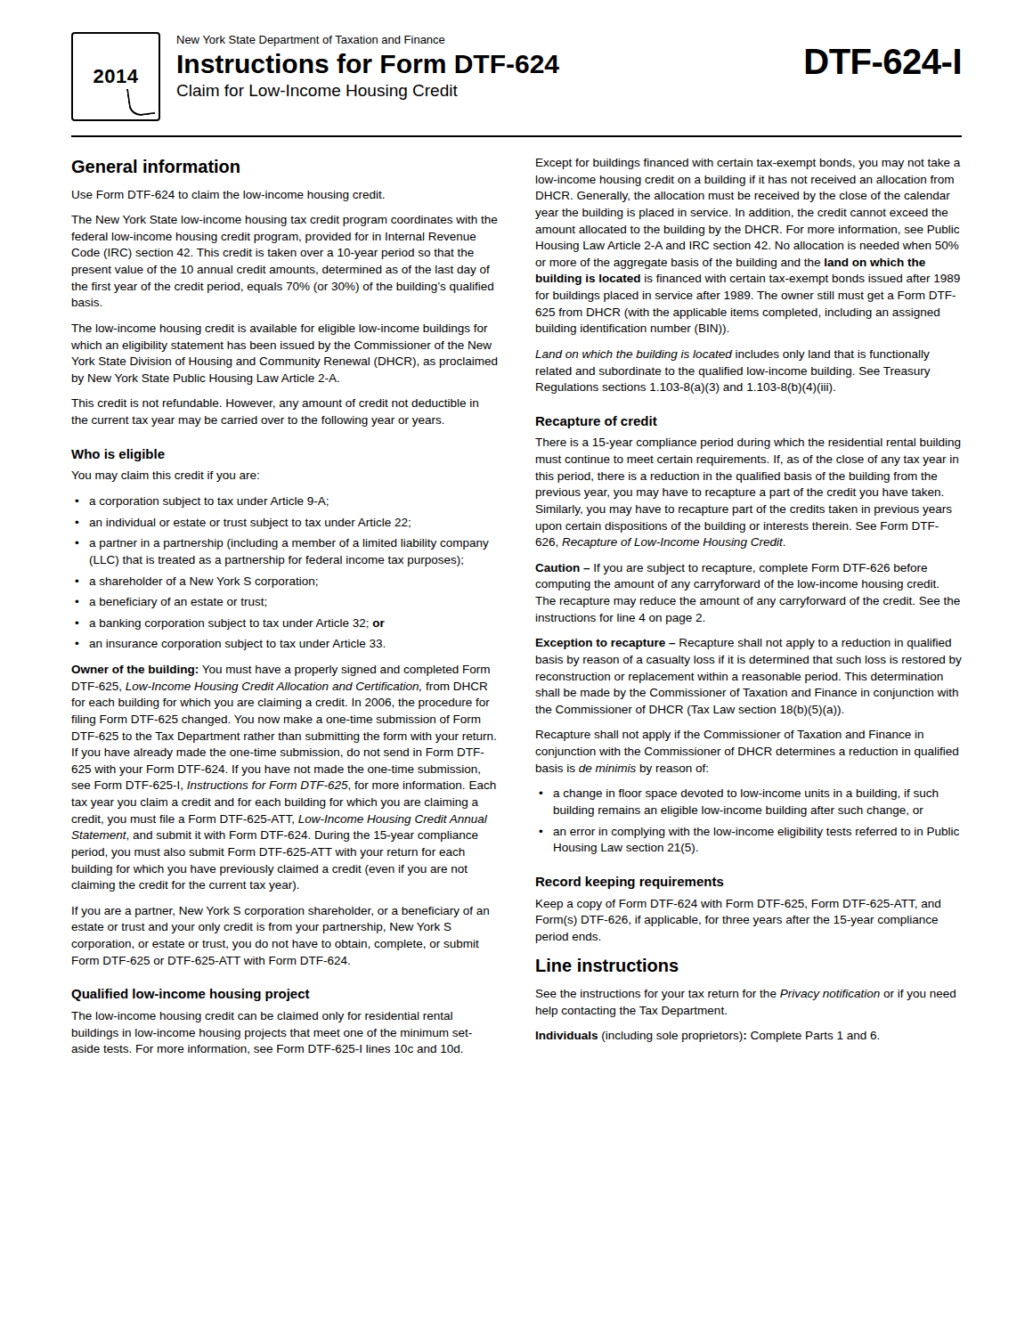2014
New York State Department of Taxation and Finance
Instructions for Form DTF-624
Claim for Low-Income Housing Credit
DTF-624-I
General information
Use Form DTF-624 to claim the low-income housing credit.
The New York State low-income housing tax credit program coordinates with the federal low-income housing credit program, provided for in Internal Revenue Code (IRC) section 42. This credit is taken over a 10-year period so that the present value of the 10 annual credit amounts, determined as of the last day of the first year of the credit period, equals 70% (or 30%) of the building’s qualified basis.
The low-income housing credit is available for eligible low-income buildings for which an eligibility statement has been issued by the Commissioner of the New York State Division of Housing and Community Renewal (DHCR), as proclaimed by New York State Public Housing Law Article 2-A.
This credit is not refundable. However, any amount of credit not deductible in the current tax year may be carried over to the following year or years.
Who is eligible
You may claim this credit if you are:
a corporation subject to tax under Article 9-A;
an individual or estate or trust subject to tax under Article 22;
a partner in a partnership (including a member of a limited liability company (LLC) that is treated as a partnership for federal income tax purposes);
a shareholder of a New York S corporation;
a beneficiary of an estate or trust;
a banking corporation subject to tax under Article 32; or
an insurance corporation subject to tax under Article 33.
Owner of the building: You must have a properly signed and completed Form DTF-625, Low-Income Housing Credit Allocation and Certification, from DHCR for each building for which you are claiming a credit. In 2006, the procedure for filing Form DTF-625 changed. You now make a one-time submission of Form DTF-625 to the Tax Department rather than submitting the form with your return. If you have already made the one-time submission, do not send in Form DTF-625 with your Form DTF-624. If you have not made the one-time submission, see Form DTF-625-I, Instructions for Form DTF-625, for more information. Each tax year you claim a credit and for each building for which you are claiming a credit, you must file a Form DTF-625-ATT, Low-Income Housing Credit Annual Statement, and submit it with Form DTF-624. During the 15-year compliance period, you must also submit Form DTF-625-ATT with your return for each building for which you have previously claimed a credit (even if you are not claiming the credit for the current tax year).
If you are a partner, New York S corporation shareholder, or a beneficiary of an estate or trust and your only credit is from your partnership, New York S corporation, or estate or trust, you do not have to obtain, complete, or submit Form DTF-625 or DTF-625-ATT with Form DTF-624.
Qualified low-income housing project
The low-income housing credit can be claimed only for residential rental buildings in low-income housing projects that meet one of the minimum set-aside tests. For more information, see Form DTF-625-I lines 10c and 10d.
Except for buildings financed with certain tax-exempt bonds, you may not take a low-income housing credit on a building if it has not received an allocation from DHCR. Generally, the allocation must be received by the close of the calendar year the building is placed in service. In addition, the credit cannot exceed the amount allocated to the building by the DHCR. For more information, see Public Housing Law Article 2-A and IRC section 42. No allocation is needed when 50% or more of the aggregate basis of the building and the land on which the building is located is financed with certain tax-exempt bonds issued after 1989 for buildings placed in service after 1989. The owner still must get a Form DTF-625 from DHCR (with the applicable items completed, including an assigned building identification number (BIN)).
Land on which the building is located includes only land that is functionally related and subordinate to the qualified low-income building. See Treasury Regulations sections 1.103-8(a)(3) and 1.103-8(b)(4)(iii).
Recapture of credit
There is a 15-year compliance period during which the residential rental building must continue to meet certain requirements. If, as of the close of any tax year in this period, there is a reduction in the qualified basis of the building from the previous year, you may have to recapture a part of the credit you have taken. Similarly, you may have to recapture part of the credits taken in previous years upon certain dispositions of the building or interests therein. See Form DTF-626, Recapture of Low-Income Housing Credit.
Caution – If you are subject to recapture, complete Form DTF-626 before computing the amount of any carryforward of the low-income housing credit. The recapture may reduce the amount of any carryforward of the credit. See the instructions for line 4 on page 2.
Exception to recapture – Recapture shall not apply to a reduction in qualified basis by reason of a casualty loss if it is determined that such loss is restored by reconstruction or replacement within a reasonable period. This determination shall be made by the Commissioner of Taxation and Finance in conjunction with the Commissioner of DHCR (Tax Law section 18(b)(5)(a)).
Recapture shall not apply if the Commissioner of Taxation and Finance in conjunction with the Commissioner of DHCR determines a reduction in qualified basis is de minimis by reason of:
a change in floor space devoted to low-income units in a building, if such building remains an eligible low-income building after such change, or
an error in complying with the low-income eligibility tests referred to in Public Housing Law section 21(5).
Record keeping requirements
Keep a copy of Form DTF-624 with Form DTF-625, Form DTF-625-ATT, and Form(s) DTF-626, if applicable, for three years after the 15-year compliance period ends.
Line instructions
See the instructions for your tax return for the Privacy notification or if you need help contacting the Tax Department.
Individuals (including sole proprietors): Complete Parts 1 and 6.